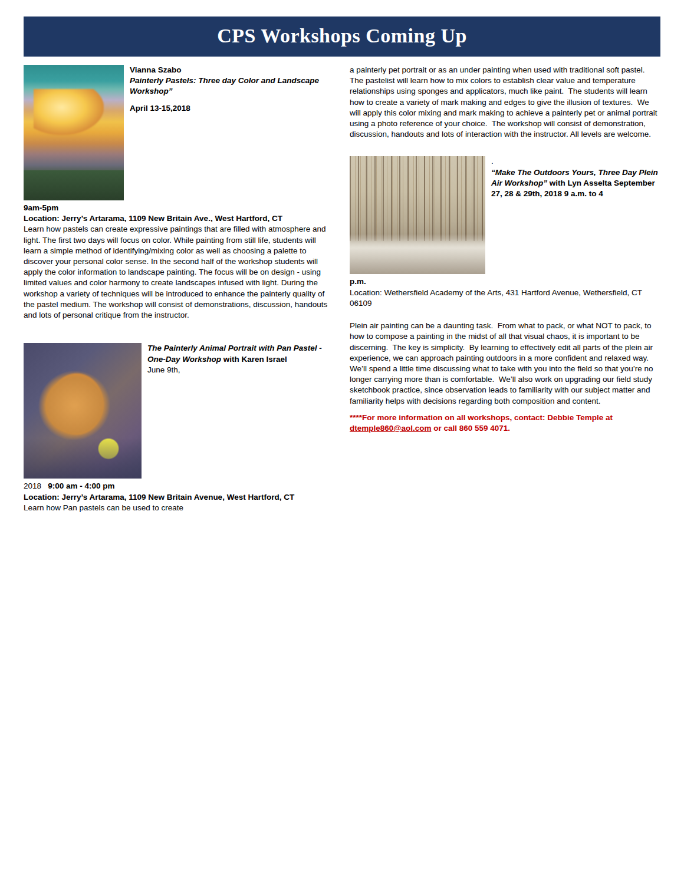CPS Workshops Coming Up
Vianna Szabo
Painterly Pastels: Three day Color and Landscape Workshop”
April 13-15,2018
9am-5pm
Location: Jerry’s Artarama, 1109 New Britain Ave., West Hartford, CT
Learn how pastels can create expressive paintings that are filled with atmosphere and light. The first two days will focus on color. While painting from still life, students will learn a simple method of identifying/mixing color as well as choosing a palette to discover your personal color sense. In the second half of the workshop students will apply the color information to landscape painting. The focus will be on design - using limited values and color harmony to create landscapes infused with light. During the workshop a variety of techniques will be introduced to enhance the painterly quality of the pastel medium. The workshop will consist of demonstrations, discussion, handouts and lots of personal critique from the instructor.
The Painterly Animal Portrait with Pan Pastel - One-Day Workshop with Karen Israel
June 9th,
2018 9:00 am - 4:00 pm
Location: Jerry’s Artarama, 1109 New Britain Avenue, West Hartford, CT
Learn how Pan pastels can be used to create
a painterly pet portrait or as an under painting when used with traditional soft pastel. The pastelist will learn how to mix colors to establish clear value and temperature relationships using sponges and applicators, much like paint. The students will learn how to create a variety of mark making and edges to give the illusion of textures. We will apply this color mixing and mark making to achieve a painterly pet or animal portrait using a photo reference of your choice. The workshop will consist of demonstration, discussion, handouts and lots of interaction with the instructor. All levels are welcome.
.
“Make The Outdoors Yours, Three Day Plein Air Workshop” with Lyn Asselta September 27, 28 & 29th, 2018 9 a.m. to 4
p.m.
Location: Wethersfield Academy of the Arts, 431 Hartford Avenue, Wethersfield, CT 06109
Plein air painting can be a daunting task. From what to pack, or what NOT to pack, to how to compose a painting in the midst of all that visual chaos, it is important to be discerning. The key is simplicity. By learning to effectively edit all parts of the plein air experience, we can approach painting outdoors in a more confident and relaxed way. We’ll spend a little time discussing what to take with you into the field so that you’re no longer carrying more than is comfortable. We’ll also work on upgrading our field study sketchbook practice, since observation leads to familiarity with our subject matter and familiarity helps with decisions regarding both composition and content.
****For more information on all workshops, contact: Debbie Temple at dtemple860@aol.com or call 860 559 4071.